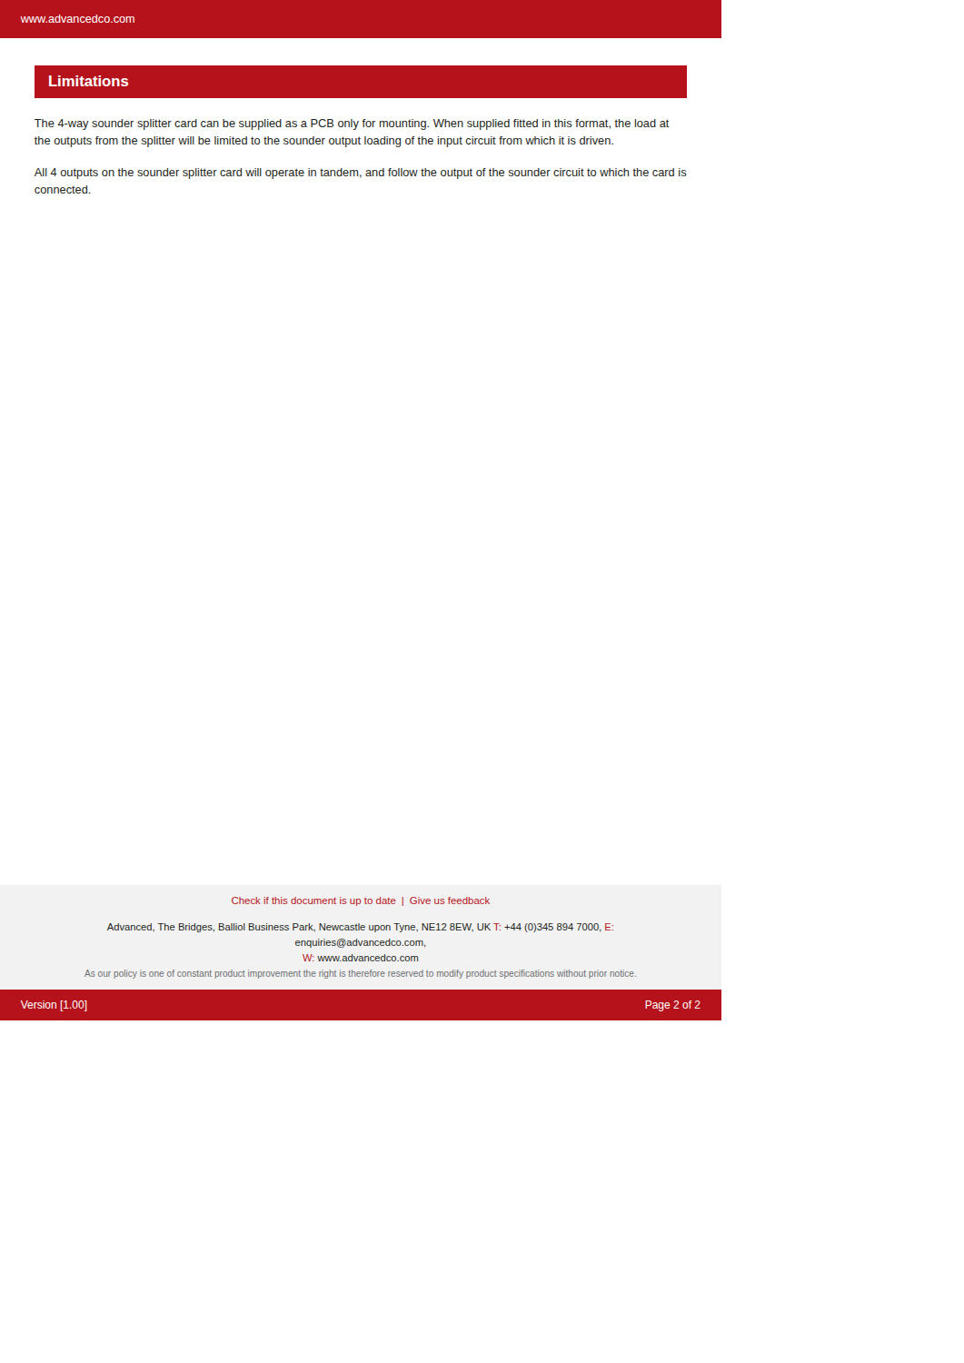www.advancedco.com
Limitations
The 4-way sounder splitter card can be supplied as a PCB only for mounting. When supplied fitted in this format, the load at the outputs from the splitter will be limited to the sounder output loading of the input circuit from which it is driven.
All 4 outputs on the sounder splitter card will operate in tandem, and follow the output of the sounder circuit to which the card is connected.
Check if this document is up to date|Give us feedback
Advanced, The Bridges, Balliol Business Park, Newcastle upon Tyne, NE12 8EW, UK T: +44 (0)345 894 7000, E: enquiries@advancedco.com,
W: www.advancedco.com
As our policy is one of constant product improvement the right is therefore reserved to modify product specifications without prior notice.
Version [1.00] Page 2 of 2